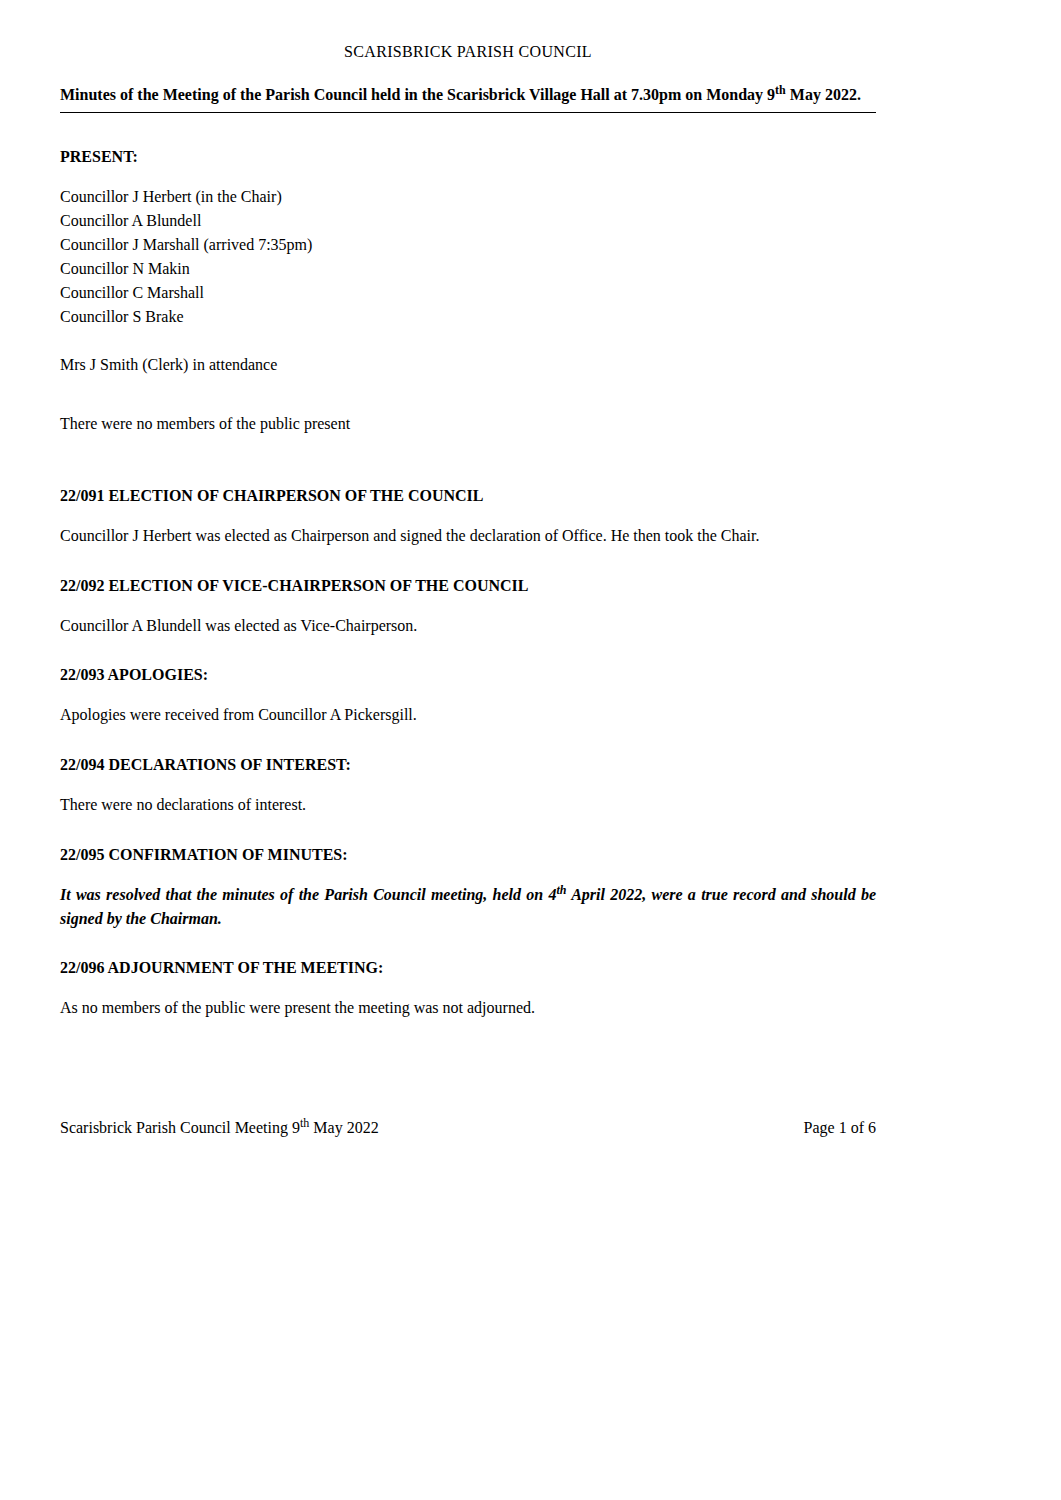SCARISBRICK PARISH COUNCIL
Minutes of the Meeting of the Parish Council held in the Scarisbrick Village Hall at 7.30pm on Monday 9th May 2022.
PRESENT:
Councillor J Herbert (in the Chair)
Councillor A Blundell
Councillor J Marshall (arrived 7:35pm)
Councillor N Makin
Councillor C Marshall
Councillor S Brake
Mrs J Smith (Clerk) in attendance
There were no members of the public present
22/091 ELECTION OF CHAIRPERSON OF THE COUNCIL
Councillor J Herbert was elected as Chairperson and signed the declaration of Office. He then took the Chair.
22/092 ELECTION OF VICE-CHAIRPERSON OF THE COUNCIL
Councillor A Blundell was elected as Vice-Chairperson.
22/093 APOLOGIES:
Apologies were received from Councillor A Pickersgill.
22/094 DECLARATIONS OF INTEREST:
There were no declarations of interest.
22/095 CONFIRMATION OF MINUTES:
It was resolved that the minutes of the Parish Council meeting, held on 4th April 2022, were a true record and should be signed by the Chairman.
22/096 ADJOURNMENT OF THE MEETING:
As no members of the public were present the meeting was not adjourned.
Scarisbrick Parish Council Meeting 9th May 2022 Page 1 of 6